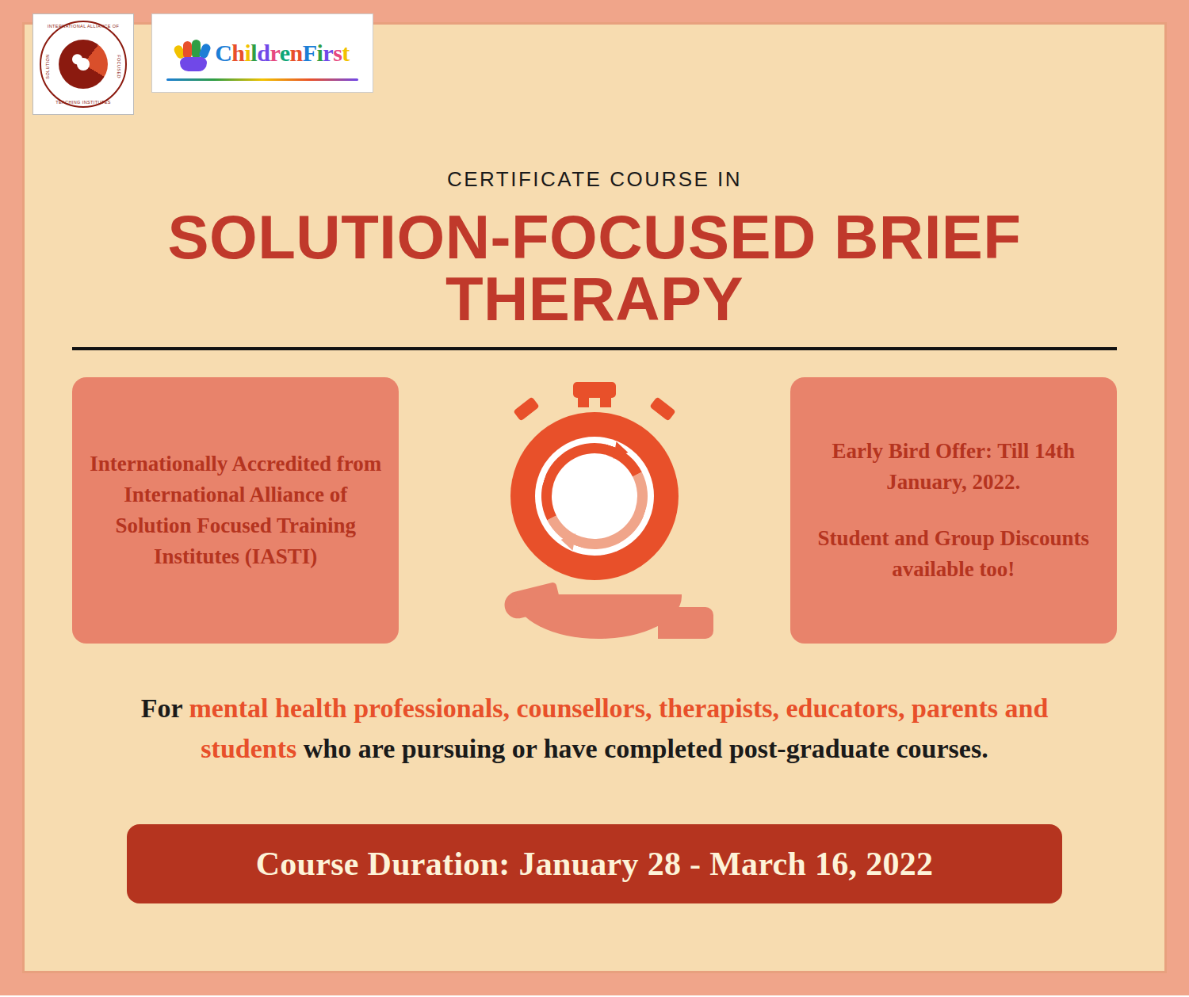International Alliance of
Solution
Focused
Teaching Institutes
ChildrenFirst
Certificate Course in
Solution-Focused Brief Therapy
Internationally Accredited from International Alliance of Solution Focused Training Institutes (IASTI)
Early Bird Offer: Till 14th January, 2022.
Student and Group Discounts available too!
For mental health professionals, counsellors, therapists, educators, parents and students who are pursuing or have completed post-graduate courses.
Course Duration: January 28 - March 16, 2022